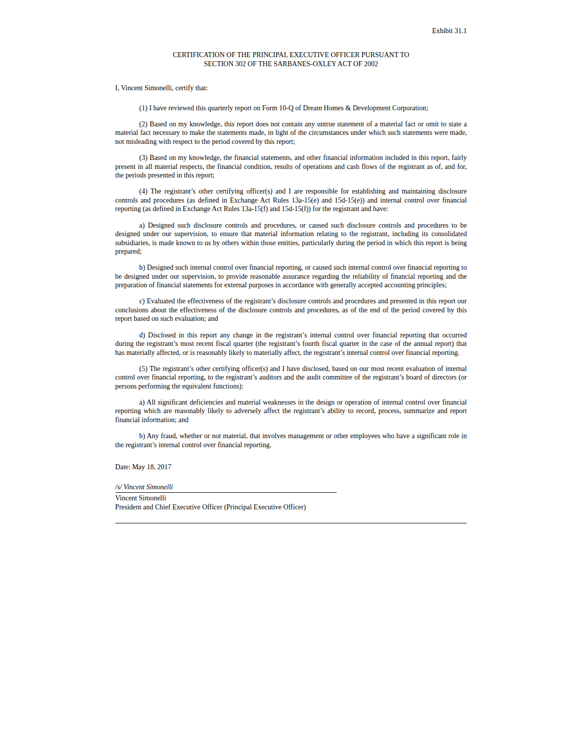Exhibit 31.1
CERTIFICATION OF THE PRINCIPAL EXECUTIVE OFFICER PURSUANT TO
SECTION 302 OF THE SARBANES-OXLEY ACT OF 2002
I, Vincent Simonelli, certify that:
(1) I have reviewed this quarterly report on Form 10-Q of Dream Homes & Development Corporation;
(2) Based on my knowledge, this report does not contain any untrue statement of a material fact or omit to state a material fact necessary to make the statements made, in light of the circumstances under which such statements were made, not misleading with respect to the period covered by this report;
(3) Based on my knowledge, the financial statements, and other financial information included in this report, fairly present in all material respects, the financial condition, results of operations and cash flows of the registrant as of, and for, the periods presented in this report;
(4) The registrant’s other certifying officer(s) and I are responsible for establishing and maintaining disclosure controls and procedures (as defined in Exchange Act Rules 13a-15(e) and 15d-15(e)) and internal control over financial reporting (as defined in Exchange Act Rules 13a-15(f) and 15d-15(f)) for the registrant and have:
a) Designed such disclosure controls and procedures, or caused such disclosure controls and procedures to be designed under our supervision, to ensure that material information relating to the registrant, including its consolidated subsidiaries, is made known to us by others within those entities, particularly during the period in which this report is being prepared;
b) Designed such internal control over financial reporting, or caused such internal control over financial reporting to be designed under our supervision, to provide reasonable assurance regarding the reliability of financial reporting and the preparation of financial statements for external purposes in accordance with generally accepted accounting principles;
c) Evaluated the effectiveness of the registrant’s disclosure controls and procedures and presented in this report our conclusions about the effectiveness of the disclosure controls and procedures, as of the end of the period covered by this report based on such evaluation; and
d) Disclosed in this report any change in the registrant’s internal control over financial reporting that occurred during the registrant’s most recent fiscal quarter (the registrant’s fourth fiscal quarter in the case of the annual report) that has materially affected, or is reasonably likely to materially affect, the registrant’s internal control over financial reporting.
(5) The registrant’s other certifying officer(s) and I have disclosed, based on our most recent evaluation of internal control over financial reporting, to the registrant’s auditors and the audit committee of the registrant’s board of directors (or persons performing the equivalent functions):
a) All significant deficiencies and material weaknesses in the design or operation of internal control over financial reporting which are reasonably likely to adversely affect the registrant’s ability to record, process, summarize and report financial information; and
b) Any fraud, whether or not material, that involves management or other employees who have a significant role in the registrant’s internal control over financial reporting.
Date: May 18, 2017
/s/ Vincent Simonelli
Vincent Simonelli
President and Chief Executive Officer (Principal Executive Officer)